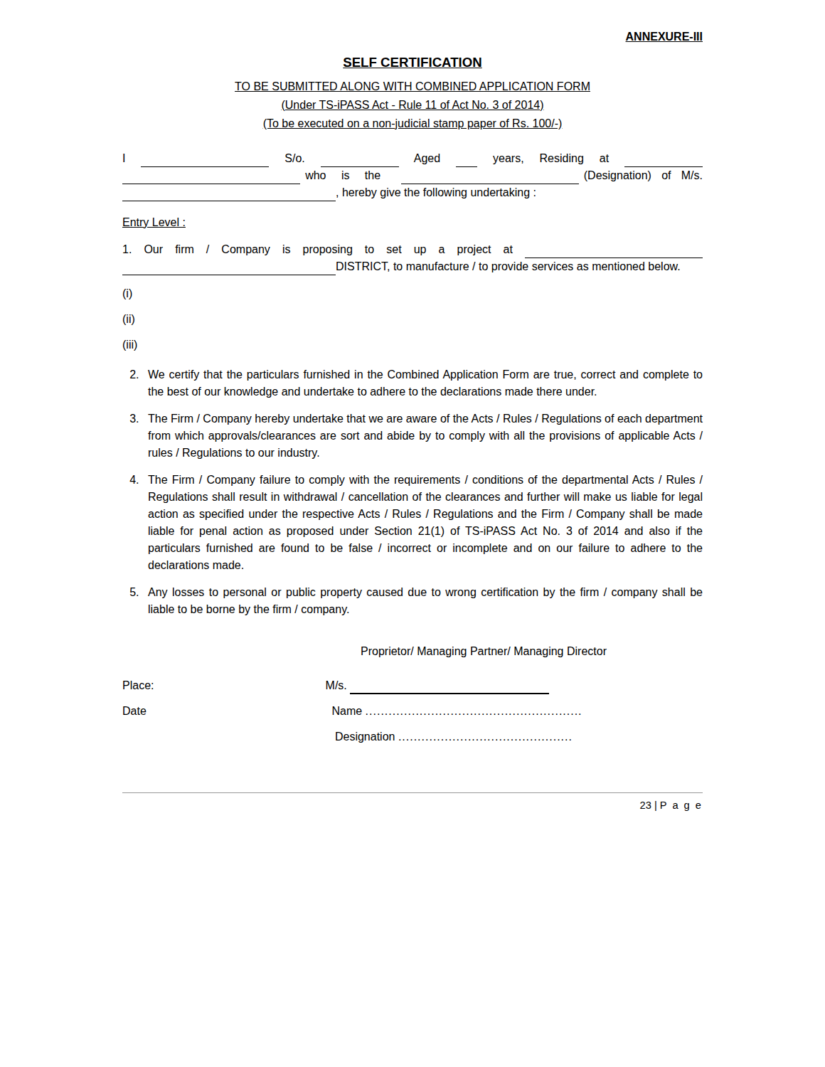ANNEXURE-III
SELF CERTIFICATION
TO BE SUBMITTED ALONG WITH COMBINED APPLICATION FORM
(Under TS-iPASS Act - Rule 11 of Act No. 3 of 2014)
(To be executed on a non-judicial stamp paper of Rs. 100/-)
I S/o. Aged years, Residing at who is the (Designation) of M/s. , hereby give the following undertaking :
Entry Level :
1. Our firm / Company is proposing to set up a project at DISTRICT, to manufacture / to provide services as mentioned below.
(i)
(ii)
(iii)
We certify that the particulars furnished in the Combined Application Form are true, correct and complete to the best of our knowledge and undertake to adhere to the declarations made there under.
The Firm / Company hereby undertake that we are aware of the Acts / Rules / Regulations of each department from which approvals/clearances are sort and abide by to comply with all the provisions of applicable Acts / rules / Regulations to our industry.
The Firm / Company failure to comply with the requirements / conditions of the departmental Acts / Rules / Regulations shall result in withdrawal / cancellation of the clearances and further will make us liable for legal action as specified under the respective Acts / Rules / Regulations and the Firm / Company shall be made liable for penal action as proposed under Section 21(1) of TS-iPASS Act No. 3 of 2014 and also if the particulars furnished are found to be false / incorrect or incomplete and on our failure to adhere to the declarations made.
Any losses to personal or public property caused due to wrong certification by the firm / company shall be liable to be borne by the firm / company.
Proprietor/ Managing Partner/ Managing Director
| Place: | M/s. |
| Date | Name ........................................................ |
| | Designation ............................................. |
23 | P a g e